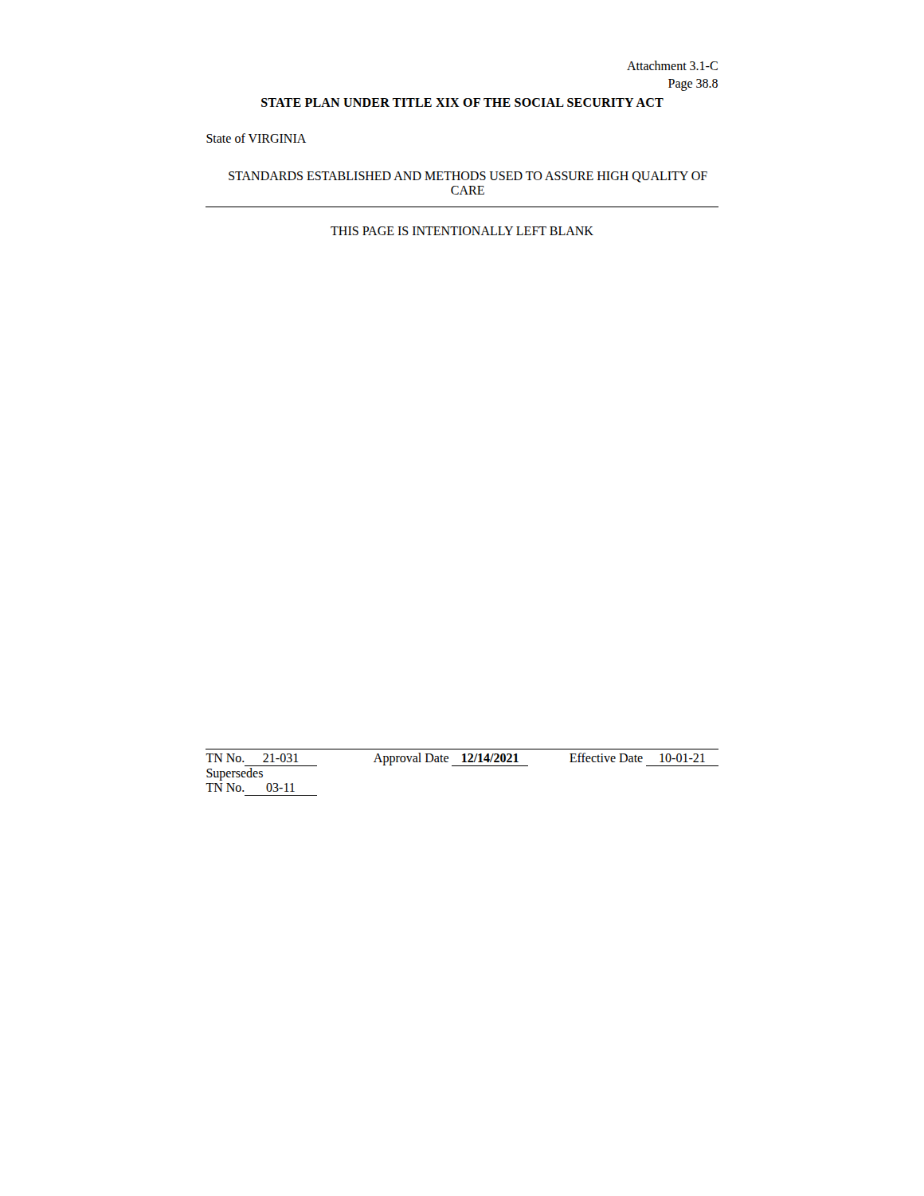Attachment 3.1-C
Page 38.8
STATE PLAN UNDER TITLE XIX OF THE SOCIAL SECURITY ACT
State of VIRGINIA
STANDARDS ESTABLISHED AND METHODS USED TO ASSURE HIGH QUALITY OF CARE
THIS PAGE IS INTENTIONALLY LEFT BLANK
TN No.21-031
Approval Date 12/14/2021
Effective Date 10-01-21
Supersedes
TN No.03-11